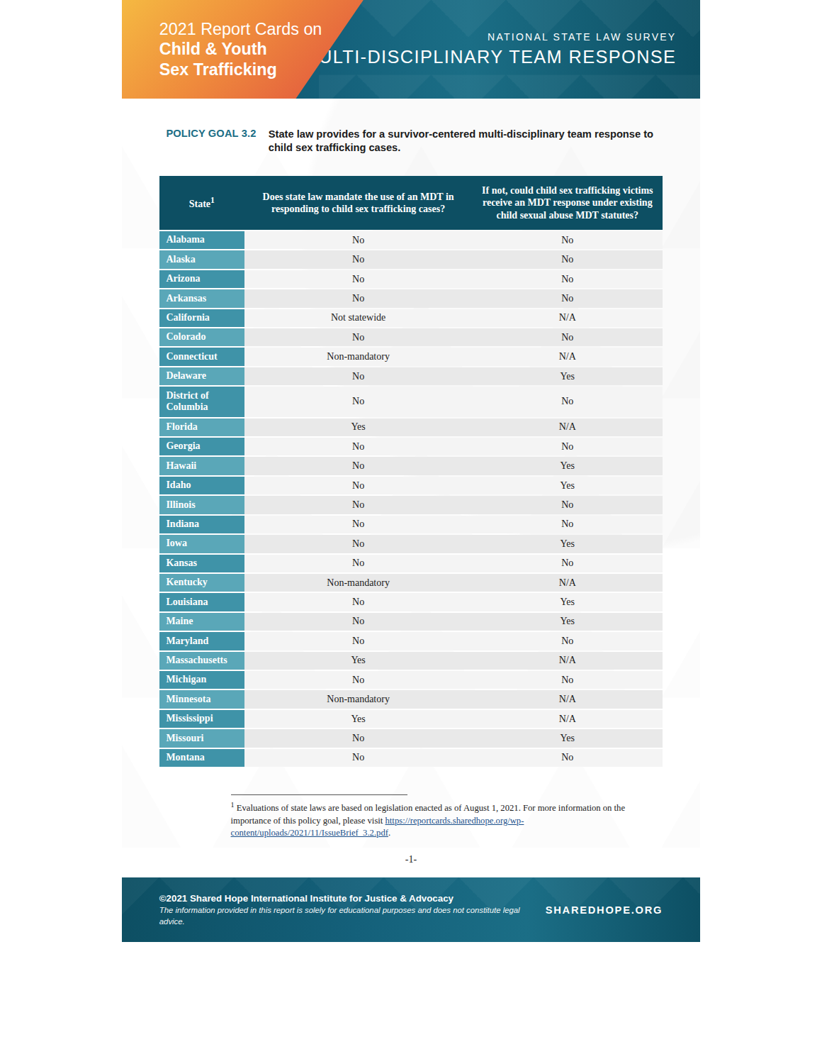2021 Report Cards on
Child & Youth
Sex Trafficking
National State Law Survey
Multi-Disciplinary Team Response
POLICY GOAL 3.2 State law provides for a survivor-centered multi-disciplinary team response to child sex trafficking cases.
| State 1 | Does state law mandate the use of an MDT in responding to child sex trafficking cases? | If not, could child sex trafficking victims receive an MDT response under existing child sexual abuse MDT statutes? |
| --- | --- | --- |
| Alabama | No | No |
| Alaska | No | No |
| Arizona | No | No |
| Arkansas | No | No |
| California | Not statewide | N/A |
| Colorado | No | No |
| Connecticut | Non-mandatory | N/A |
| Delaware | No | Yes |
| District of Columbia | No | No |
| Florida | Yes | N/A |
| Georgia | No | No |
| Hawaii | No | Yes |
| Idaho | No | Yes |
| Illinois | No | No |
| Indiana | No | No |
| Iowa | No | Yes |
| Kansas | No | No |
| Kentucky | Non-mandatory | N/A |
| Louisiana | No | Yes |
| Maine | No | Yes |
| Maryland | No | No |
| Massachusetts | Yes | N/A |
| Michigan | No | No |
| Minnesota | Non-mandatory | N/A |
| Mississippi | Yes | N/A |
| Missouri | No | Yes |
| Montana | No | No |
1 Evaluations of state laws are based on legislation enacted as of August 1, 2021. For more information on the importance of this policy goal, please visit https://reportcards.sharedhope.org/wp-content/uploads/2021/11/IssueBrief_3.2.pdf.
-1-
©2021 Shared Hope International Institute for Justice & Advocacy
The information provided in this report is solely for educational purposes and does not constitute legal advice.
SHAREDHOPE.ORG